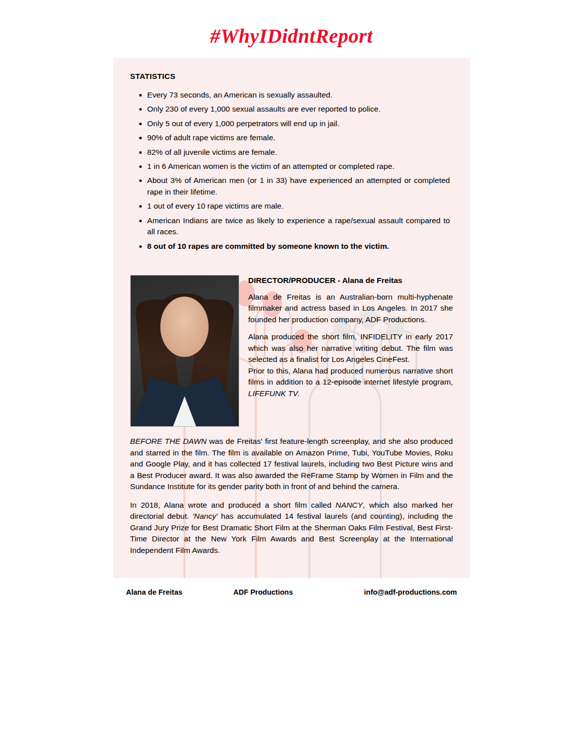#WhyIDidntReport
STATISTICS
Every 73 seconds, an American is sexually assaulted.
Only 230 of every 1,000 sexual assaults are ever reported to police.
Only 5 out of every 1,000 perpetrators will end up in jail.
90% of adult rape victims are female.
82% of all juvenile victims are female.
1 in 6 American women is the victim of an attempted or completed rape.
About 3% of American men (or 1 in 33) have experienced an attempted or completed rape in their lifetime.
1 out of every 10 rape victims are male.
American Indians are twice as likely to experience a rape/sexual assault compared to all races.
8 out of 10 rapes are committed by someone known to the victim.
DIRECTOR/PRODUCER - Alana de Freitas
Alana de Freitas is an Australian-born multi-hyphenate filmmaker and actress based in Los Angeles. In 2017 she founded her production company, ADF Productions.
Alana produced the short film, INFIDELITY in early 2017 which was also her narrative writing debut. The film was selected as a finalist for Los Angeles CineFest.
Prior to this, Alana had produced numerous narrative short films in addition to a 12-episode internet lifestyle program, LIFEFUNK TV.
BEFORE THE DAWN was de Freitas' first feature-length screenplay, and she also produced and starred in the film. The film is available on Amazon Prime, Tubi, YouTube Movies, Roku and Google Play, and it has collected 17 festival laurels, including two Best Picture wins and a Best Producer award. It was also awarded the ReFrame Stamp by Women in Film and the Sundance Institute for its gender parity both in front of and behind the camera.
In 2018, Alana wrote and produced a short film called NANCY, which also marked her directorial debut. 'Nancy' has accumulated 14 festival laurels (and counting), including the Grand Jury Prize for Best Dramatic Short Film at the Sherman Oaks Film Festival, Best First-Time Director at the New York Film Awards and Best Screenplay at the International Independent Film Awards.
Alana de Freitas ADF Productions info@adf-productions.com